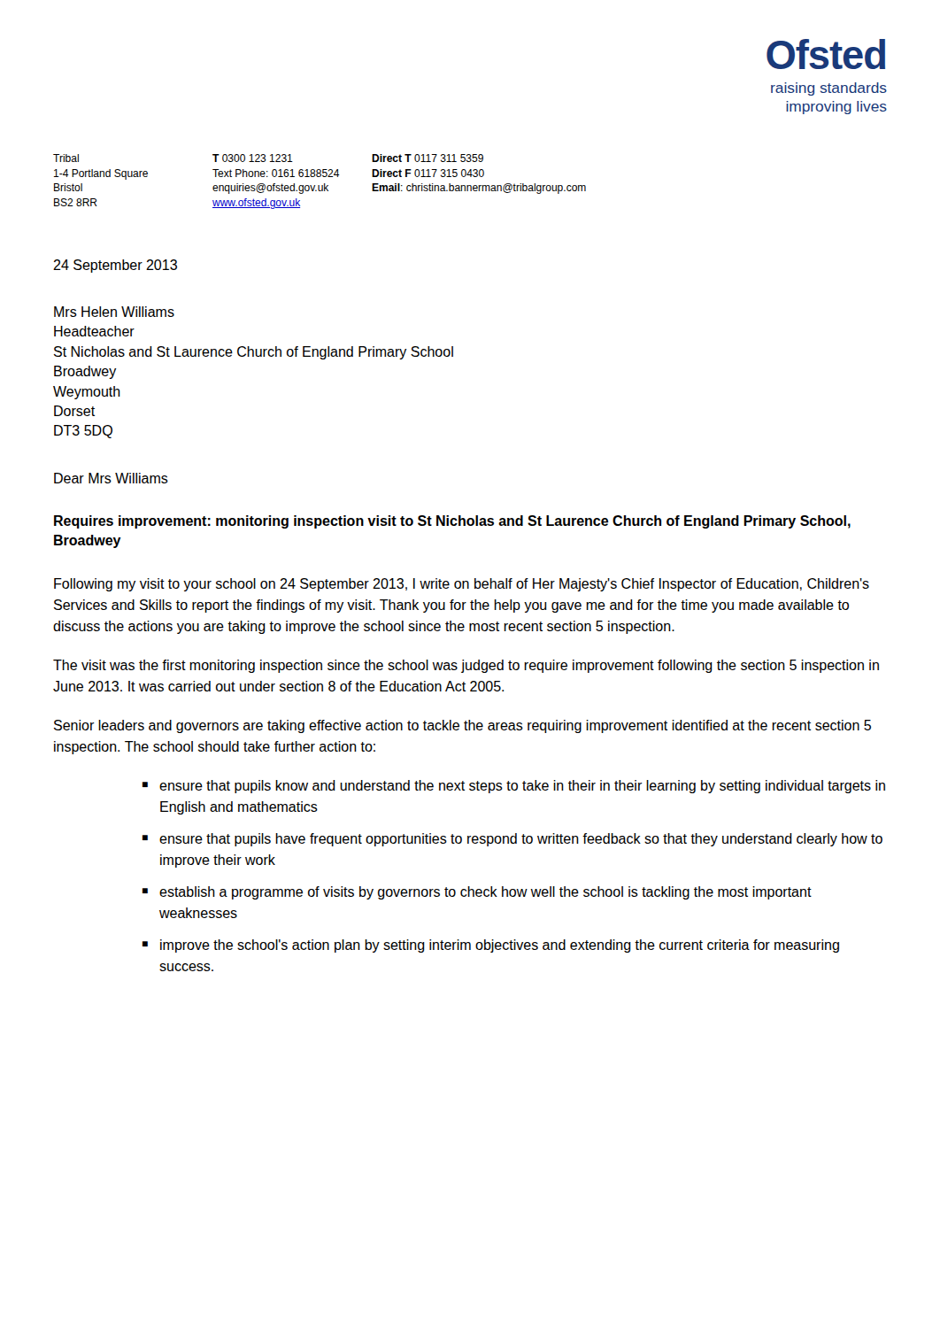Ofsted
raising standards
improving lives
Tribal
1-4 Portland Square
Bristol
BS2 8RR
T 0300 123 1231
Text Phone: 0161 6188524
enquiries@ofsted.gov.uk
www.ofsted.gov.uk
Direct T 0117 311 5359
Direct F 0117 315 0430
Email: christina.bannerman@tribalgroup.com
24 September 2013
Mrs Helen Williams
Headteacher
St Nicholas and St Laurence Church of England Primary School
Broadwey
Weymouth
Dorset
DT3 5DQ
Dear Mrs Williams
Requires improvement: monitoring inspection visit to St Nicholas and St Laurence Church of England Primary School, Broadwey
Following my visit to your school on 24 September 2013, I write on behalf of Her Majesty's Chief Inspector of Education, Children's Services and Skills to report the findings of my visit. Thank you for the help you gave me and for the time you made available to discuss the actions you are taking to improve the school since the most recent section 5 inspection.
The visit was the first monitoring inspection since the school was judged to require improvement following the section 5 inspection in June 2013. It was carried out under section 8 of the Education Act 2005.
Senior leaders and governors are taking effective action to tackle the areas requiring improvement identified at the recent section 5 inspection. The school should take further action to:
ensure that pupils know and understand the next steps to take in their in their learning by setting individual targets in English and mathematics
ensure that pupils have frequent opportunities to respond to written feedback so that they understand clearly how to improve their work
establish a programme of visits by governors to check how well the school is tackling the most important weaknesses
improve the school's action plan by setting interim objectives and extending the current criteria for measuring success.